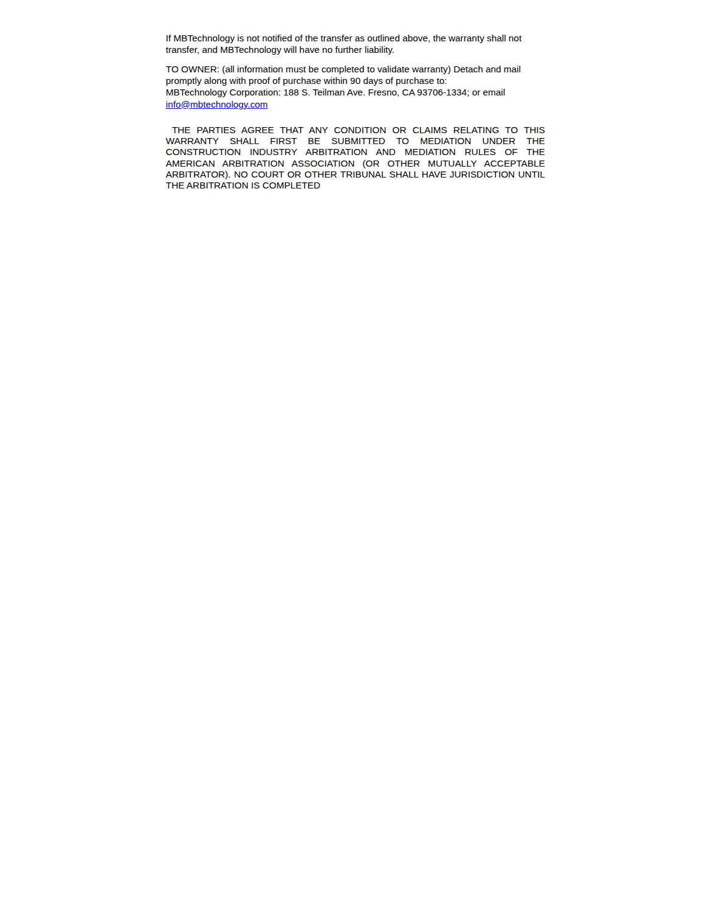If MBTechnology is not notified of the transfer as outlined above, the warranty shall not transfer, and MBTechnology will have no further liability.
TO OWNER: (all information must be completed to validate warranty) Detach and mail promptly along with proof of purchase within 90 days of purchase to:
MBTechnology Corporation: 188 S. Teilman Ave. Fresno, CA 93706-1334; or email info@mbtechnology.com
THE PARTIES AGREE THAT ANY CONDITION OR CLAIMS RELATING TO THIS WARRANTY SHALL FIRST BE SUBMITTED TO MEDIATION UNDER THE CONSTRUCTION INDUSTRY ARBITRATION AND MEDIATION RULES OF THE AMERICAN ARBITRATION ASSOCIATION (OR OTHER MUTUALLY ACCEPTABLE ARBITRATOR). NO COURT OR OTHER TRIBUNAL SHALL HAVE JURISDICTION UNTIL THE ARBITRATION IS COMPLETED